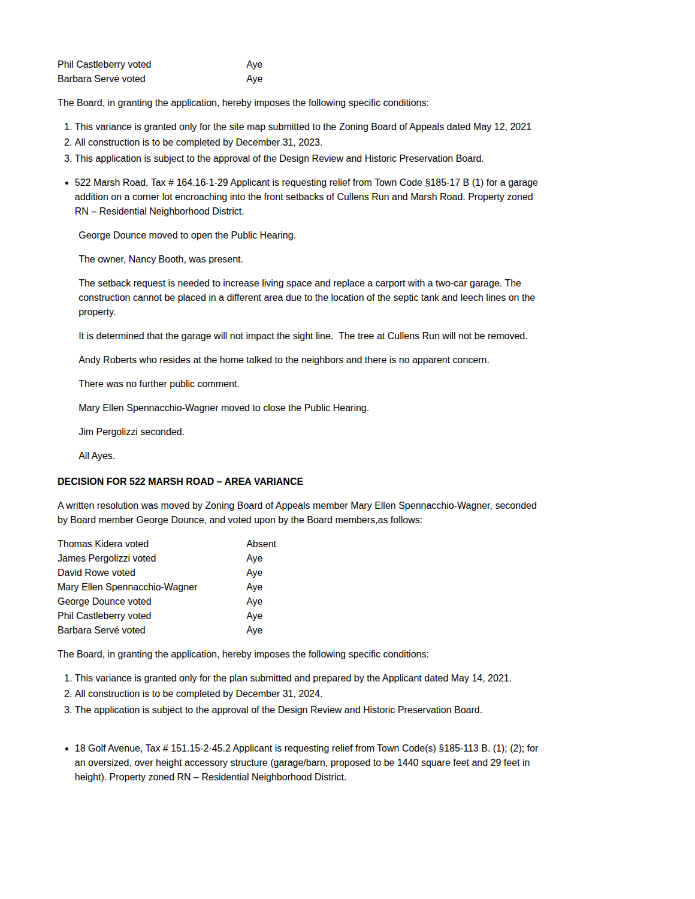| Phil Castleberry voted | Aye |
| Barbara Servé voted | Aye |
The Board, in granting the application, hereby imposes the following specific conditions:
This variance is granted only for the site map submitted to the Zoning Board of Appeals dated May 12, 2021
All construction is to be completed by December 31, 2023.
This application is subject to the approval of the Design Review and Historic Preservation Board.
522 Marsh Road, Tax # 164.16-1-29 Applicant is requesting relief from Town Code §185-17 B (1) for a garage addition on a corner lot encroaching into the front setbacks of Cullens Run and Marsh Road. Property zoned RN – Residential Neighborhood District.
George Dounce moved to open the Public Hearing.
The owner, Nancy Booth, was present.
The setback request is needed to increase living space and replace a carport with a two-car garage. The construction cannot be placed in a different area due to the location of the septic tank and leech lines on the property.
It is determined that the garage will not impact the sight line. The tree at Cullens Run will not be removed.
Andy Roberts who resides at the home talked to the neighbors and there is no apparent concern.
There was no further public comment.
Mary Ellen Spennacchio-Wagner moved to close the Public Hearing.
Jim Pergolizzi seconded.
All Ayes.
DECISION FOR 522 MARSH ROAD – AREA VARIANCE
A written resolution was moved by Zoning Board of Appeals member Mary Ellen Spennacchio-Wagner, seconded by Board member George Dounce, and voted upon by the Board members,as follows:
| Thomas Kidera voted | Absent |
| James Pergolizzi voted | Aye |
| David Rowe voted | Aye |
| Mary Ellen Spennacchio-Wagner | Aye |
| George Dounce voted | Aye |
| Phil Castleberry voted | Aye |
| Barbara Servé voted | Aye |
The Board, in granting the application, hereby imposes the following specific conditions:
This variance is granted only for the plan submitted and prepared by the Applicant dated May 14, 2021.
All construction is to be completed by December 31, 2024.
The application is subject to the approval of the Design Review and Historic Preservation Board.
18 Golf Avenue, Tax # 151.15-2-45.2 Applicant is requesting relief from Town Code(s) §185-113 B. (1); (2); for an oversized, over height accessory structure (garage/barn, proposed to be 1440 square feet and 29 feet in height). Property zoned RN – Residential Neighborhood District.